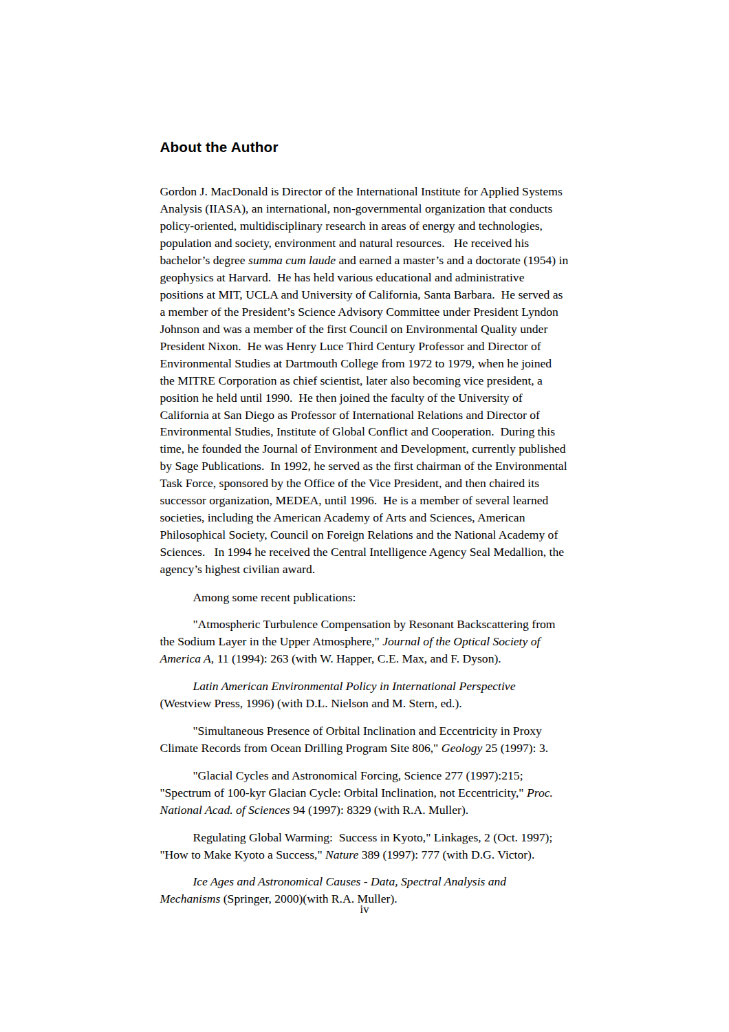About the Author
Gordon J. MacDonald is Director of the International Institute for Applied Systems Analysis (IIASA), an international, non-governmental organization that conducts policy-oriented, multidisciplinary research in areas of energy and technologies, population and society, environment and natural resources. He received his bachelor’s degree summa cum laude and earned a master’s and a doctorate (1954) in geophysics at Harvard. He has held various educational and administrative positions at MIT, UCLA and University of California, Santa Barbara. He served as a member of the President’s Science Advisory Committee under President Lyndon Johnson and was a member of the first Council on Environmental Quality under President Nixon. He was Henry Luce Third Century Professor and Director of Environmental Studies at Dartmouth College from 1972 to 1979, when he joined the MITRE Corporation as chief scientist, later also becoming vice president, a position he held until 1990. He then joined the faculty of the University of California at San Diego as Professor of International Relations and Director of Environmental Studies, Institute of Global Conflict and Cooperation. During this time, he founded the Journal of Environment and Development, currently published by Sage Publications. In 1992, he served as the first chairman of the Environmental Task Force, sponsored by the Office of the Vice President, and then chaired its successor organization, MEDEA, until 1996. He is a member of several learned societies, including the American Academy of Arts and Sciences, American Philosophical Society, Council on Foreign Relations and the National Academy of Sciences. In 1994 he received the Central Intelligence Agency Seal Medallion, the agency’s highest civilian award.
Among some recent publications:
"Atmospheric Turbulence Compensation by Resonant Backscattering from the Sodium Layer in the Upper Atmosphere," Journal of the Optical Society of America A, 11 (1994): 263 (with W. Happer, C.E. Max, and F. Dyson).
Latin American Environmental Policy in International Perspective (Westview Press, 1996) (with D.L. Nielson and M. Stern, ed.).
"Simultaneous Presence of Orbital Inclination and Eccentricity in Proxy Climate Records from Ocean Drilling Program Site 806," Geology 25 (1997): 3.
"Glacial Cycles and Astronomical Forcing, Science 277 (1997):215; "Spectrum of 100-kyr Glacian Cycle: Orbital Inclination, not Eccentricity," Proc. National Acad. of Sciences 94 (1997): 8329 (with R.A. Muller).
Regulating Global Warming: Success in Kyoto," Linkages, 2 (Oct. 1997); "How to Make Kyoto a Success," Nature 389 (1997): 777 (with D.G. Victor).
Ice Ages and Astronomical Causes - Data, Spectral Analysis and Mechanisms (Springer, 2000)(with R.A. Muller).
iv